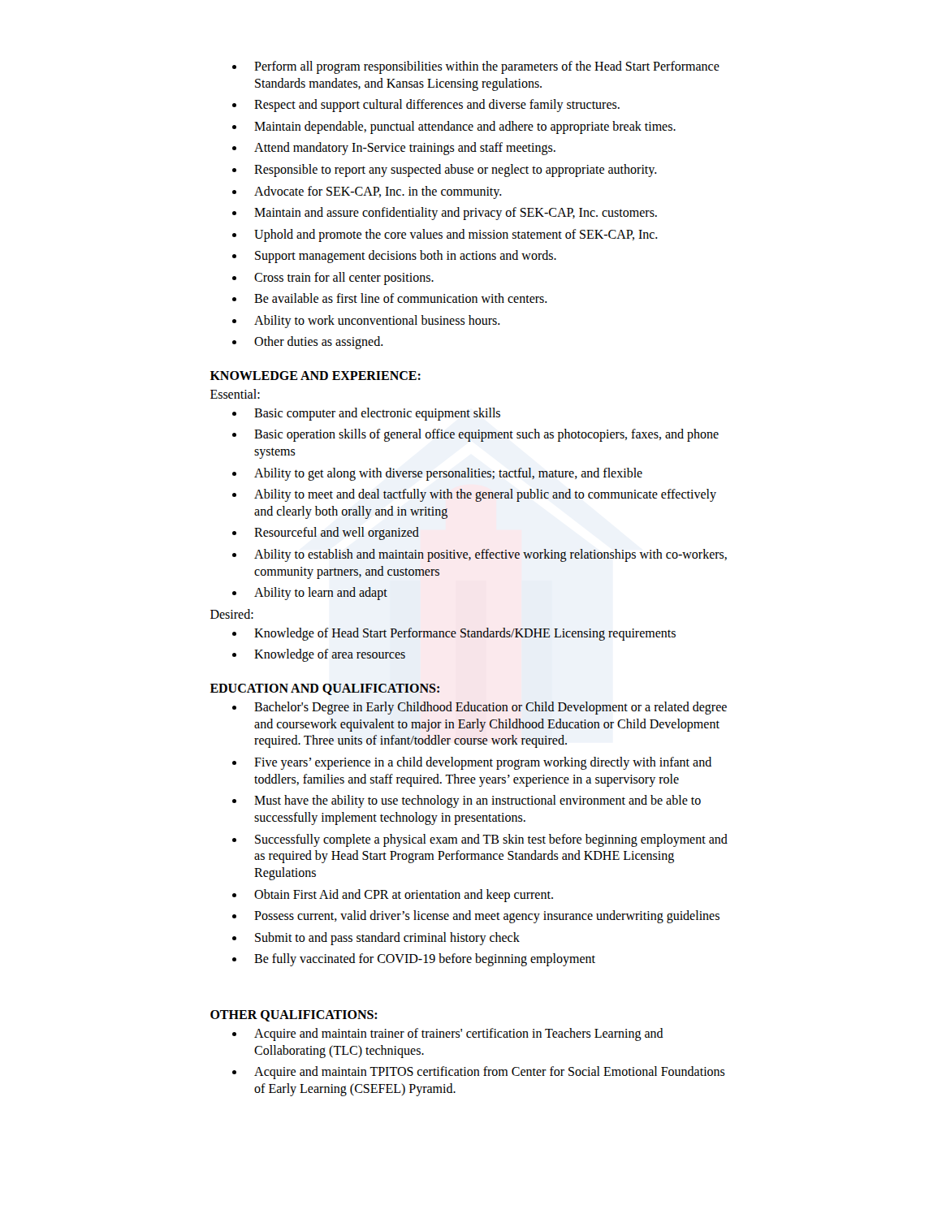Perform all program responsibilities within the parameters of the Head Start Performance Standards mandates, and Kansas Licensing regulations.
Respect and support cultural differences and diverse family structures.
Maintain dependable, punctual attendance and adhere to appropriate break times.
Attend mandatory In-Service trainings and staff meetings.
Responsible to report any suspected abuse or neglect to appropriate authority.
Advocate for SEK-CAP, Inc. in the community.
Maintain and assure confidentiality and privacy of SEK-CAP, Inc. customers.
Uphold and promote the core values and mission statement of SEK-CAP, Inc.
Support management decisions both in actions and words.
Cross train for all center positions.
Be available as first line of communication with centers.
Ability to work unconventional business hours.
Other duties as assigned.
Knowledge and Experience:
Essential:
Basic computer and electronic equipment skills
Basic operation skills of general office equipment such as photocopiers, faxes, and phone systems
Ability to get along with diverse personalities; tactful, mature, and flexible
Ability to meet and deal tactfully with the general public and to communicate effectively and clearly both orally and in writing
Resourceful and well organized
Ability to establish and maintain positive, effective working relationships with co-workers, community partners, and customers
Ability to learn and adapt
Desired:
Knowledge of Head Start Performance Standards/KDHE Licensing requirements
Knowledge of area resources
Education and Qualifications:
Bachelor's Degree in Early Childhood Education or Child Development or a related degree and coursework equivalent to major in Early Childhood Education or Child Development required. Three units of infant/toddler course work required.
Five years’ experience in a child development program working directly with infant and toddlers, families and staff required. Three years’ experience in a supervisory role
Must have the ability to use technology in an instructional environment and be able to successfully implement technology in presentations.
Successfully complete a physical exam and TB skin test before beginning employment and as required by Head Start Program Performance Standards and KDHE Licensing Regulations
Obtain First Aid and CPR at orientation and keep current.
Possess current, valid driver’s license and meet agency insurance underwriting guidelines
Submit to and pass standard criminal history check
Be fully vaccinated for COVID-19 before beginning employment
Other Qualifications:
Acquire and maintain trainer of trainers' certification in Teachers Learning and Collaborating (TLC) techniques.
Acquire and maintain TPITOS certification from Center for Social Emotional Foundations of Early Learning (CSEFEL) Pyramid.